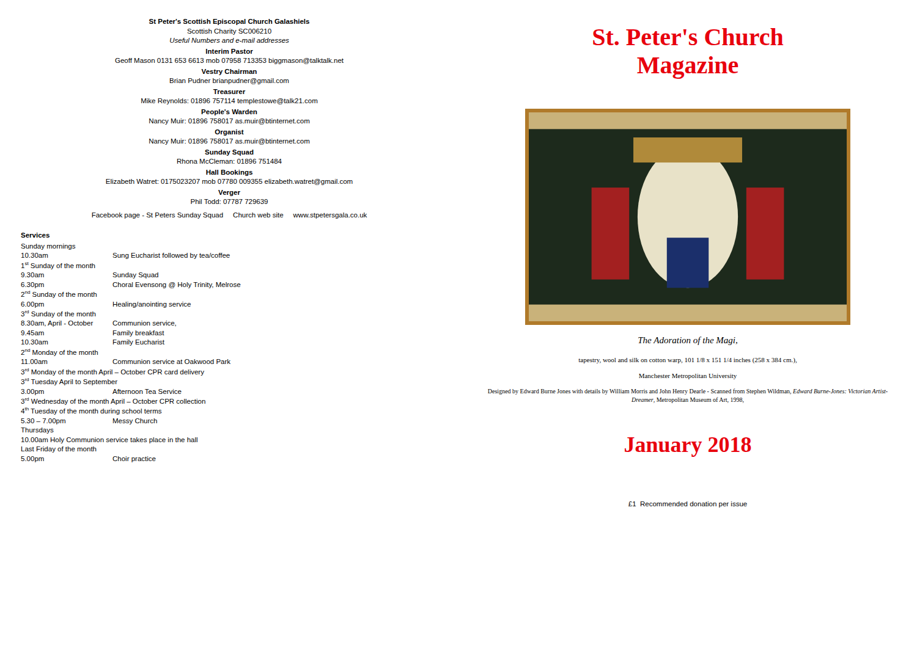St Peter's Scottish Episcopal Church Galashiels
Scottish Charity SC006210
Useful Numbers and e-mail addresses
Interim Pastor
Geoff Mason 0131 653 6613 mob 07958 713353 biggmason@talktalk.net
Vestry Chairman
Brian Pudner brianpudner@gmail.com
Treasurer
Mike Reynolds: 01896 757114 templestowe@talk21.com
People's Warden
Nancy Muir: 01896 758017 as.muir@btinternet.com
Organist
Nancy Muir: 01896 758017 as.muir@btinternet.com
Sunday Squad
Rhona McCleman: 01896 751484
Hall Bookings
Elizabeth Watret: 0175023207 mob 07780 009355 elizabeth.watret@gmail.com
Verger
Phil Todd: 07787 729639
Facebook page - St Peters Sunday Squad Church web site www.stpetersgala.co.uk
Services
Sunday mornings
10.30am Sung Eucharist followed by tea/coffee
1st Sunday of the month
9.30am Sunday Squad
6.30pm Choral Evensong @ Holy Trinity, Melrose
2nd Sunday of the month
6.00pm Healing/anointing service
3rd Sunday of the month
8.30am, April - October Communion service,
9.45am Family breakfast
10.30am Family Eucharist
2nd Monday of the month
11.00am Communion service at Oakwood Park
3rd Monday of the month April – October CPR card delivery
3rd Tuesday April to September
3.00pm Afternoon Tea Service
3rd Wednesday of the month April – October CPR collection
4th Tuesday of the month during school terms
5.30 – 7.00pm Messy Church
Thursdays
10.00am Holy Communion service takes place in the hall
Last Friday of the month
5.00pm Choir practice
St. Peter's Church
Magazine
The Adoration of the Magi,
tapestry, wool and silk on cotton warp, 101 1/8 x 151 1/4 inches (258 x 384 cm.),
Manchester Metropolitan University
Designed by Edward Burne Jones with details by William Morris and John Henry Dearle - Scanned from Stephen Wildman, Edward Burne-Jones: Victorian Artist-Dreamer, Metropolitan Museum of Art, 1998,
January 2018
£1 Recommended donation per issue